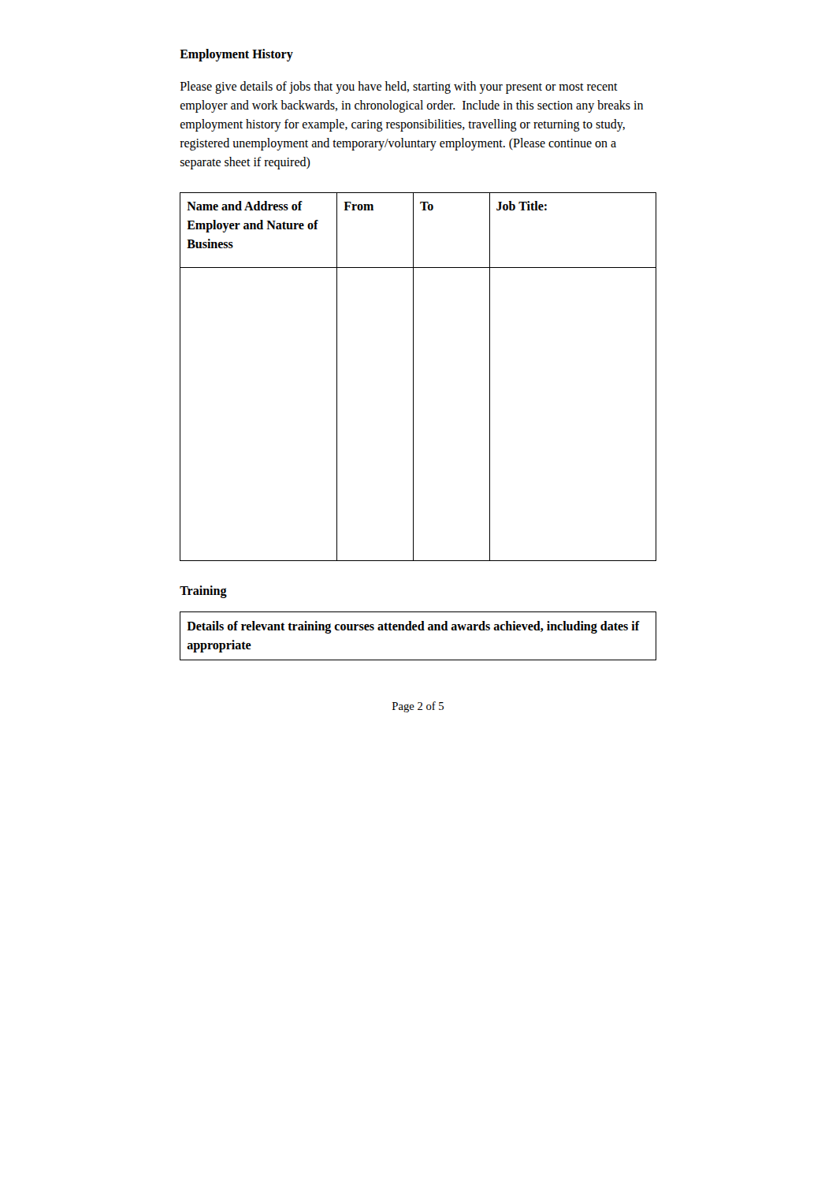Employment History
Please give details of jobs that you have held, starting with your present or most recent employer and work backwards, in chronological order. Include in this section any breaks in employment history for example, caring responsibilities, travelling or returning to study, registered unemployment and temporary/voluntary employment. (Please continue on a separate sheet if required)
| Name and Address of Employer and Nature of Business | From | To | Job Title: |
| --- | --- | --- | --- |
Training
| Details of relevant training courses attended and awards achieved, including dates if appropriate |
Page 2 of 5